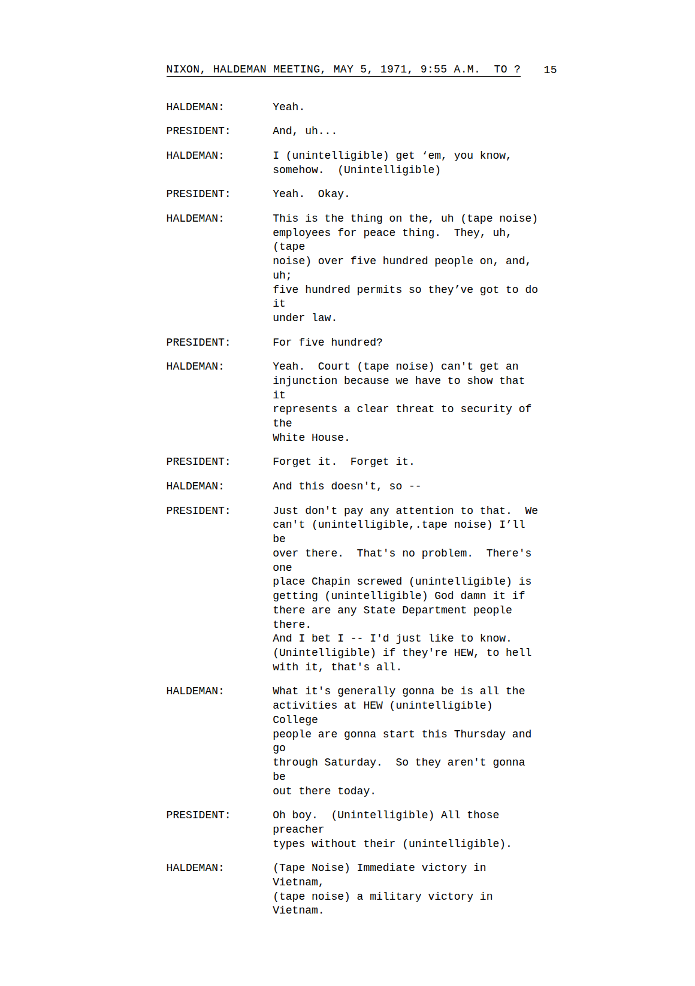NIXON, HALDEMAN MEETING, MAY 5, 1971, 9:55 A.M. TO ?
15
| HALDEMAN: | Yeah. |
| PRESIDENT: | And, uh... |
| HALDEMAN: | I (unintelligible) get ‘em, you know, somehow. (Unintelligible) |
| PRESIDENT: | Yeah. Okay. |
| HALDEMAN: | This is the thing on the, uh (tape noise) employees for peace thing. They, uh, (tape noise) over five hundred people on, and, uh; five hundred permits so they’ve got to do it under law. |
| PRESIDENT: | For five hundred? |
| HALDEMAN: | Yeah. Court (tape noise) can't get an injunction because we have to show that it represents a clear threat to security of the White House. |
| PRESIDENT: | Forget it. Forget it. |
| HALDEMAN: | And this doesn't, so -- |
| PRESIDENT: | Just don't pay any attention to that. We can't (unintelligible,.tape noise) I’ll be over there. That's no problem. There's one place Chapin screwed (unintelligible) is getting (unintelligible) God damn it if there are any State Department people there. And I bet I -- I'd just like to know. (Unintelligible) if they're HEW, to hell with it, that's all. |
| HALDEMAN: | What it's generally gonna be is all the activities at HEW (unintelligible) College people are gonna start this Thursday and go through Saturday. So they aren't gonna be out there today. |
| PRESIDENT: | Oh boy. (Unintelligible) All those preacher types without their (unintelligible). |
| HALDEMAN: | (Tape Noise) Immediate victory in Vietnam, (tape noise) a military victory in Vietnam. |